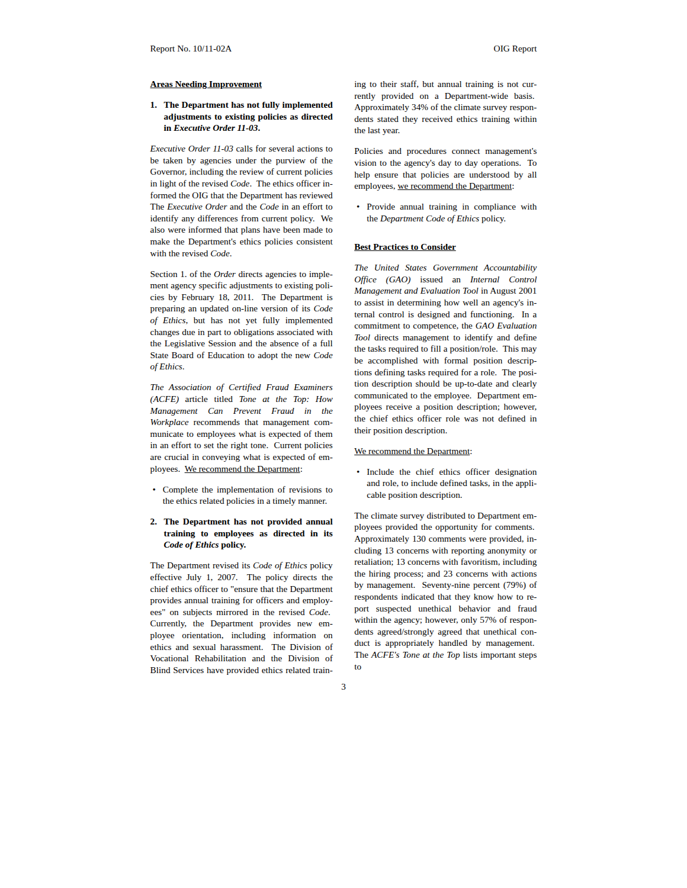Report No. 10/11-02A
OIG Report
Areas Needing Improvement
1. The Department has not fully implemented adjustments to existing policies as directed in Executive Order 11-03.
Executive Order 11-03 calls for several actions to be taken by agencies under the purview of the Governor, including the review of current policies in light of the revised Code. The ethics officer informed the OIG that the Department has reviewed The Executive Order and the Code in an effort to identify any differences from current policy. We also were informed that plans have been made to make the Department's ethics policies consistent with the revised Code.
Section 1. of the Order directs agencies to implement agency specific adjustments to existing policies by February 18, 2011. The Department is preparing an updated on-line version of its Code of Ethics, but has not yet fully implemented changes due in part to obligations associated with the Legislative Session and the absence of a full State Board of Education to adopt the new Code of Ethics.
The Association of Certified Fraud Examiners (ACFE) article titled Tone at the Top: How Management Can Prevent Fraud in the Workplace recommends that management communicate to employees what is expected of them in an effort to set the right tone. Current policies are crucial in conveying what is expected of employees. We recommend the Department:
Complete the implementation of revisions to the ethics related policies in a timely manner.
2. The Department has not provided annual training to employees as directed in its Code of Ethics policy.
The Department revised its Code of Ethics policy effective July 1, 2007. The policy directs the chief ethics officer to "ensure that the Department provides annual training for officers and employees" on subjects mirrored in the revised Code. Currently, the Department provides new employee orientation, including information on ethics and sexual harassment. The Division of Vocational Rehabilitation and the Division of Blind Services have provided ethics related training to their staff, but annual training is not currently provided on a Department-wide basis. Approximately 34% of the climate survey respondents stated they received ethics training within the last year.
Policies and procedures connect management's vision to the agency's day to day operations. To help ensure that policies are understood by all employees, we recommend the Department:
Provide annual training in compliance with the Department Code of Ethics policy.
Best Practices to Consider
The United States Government Accountability Office (GAO) issued an Internal Control Management and Evaluation Tool in August 2001 to assist in determining how well an agency's internal control is designed and functioning. In a commitment to competence, the GAO Evaluation Tool directs management to identify and define the tasks required to fill a position/role. This may be accomplished with formal position descriptions defining tasks required for a role. The position description should be up-to-date and clearly communicated to the employee. Department employees receive a position description; however, the chief ethics officer role was not defined in their position description.
We recommend the Department:
Include the chief ethics officer designation and role, to include defined tasks, in the applicable position description.
The climate survey distributed to Department employees provided the opportunity for comments. Approximately 130 comments were provided, including 13 concerns with reporting anonymity or retaliation; 13 concerns with favoritism, including the hiring process; and 23 concerns with actions by management. Seventy-nine percent (79%) of respondents indicated that they know how to report suspected unethical behavior and fraud within the agency; however, only 57% of respondents agreed/strongly agreed that unethical conduct is appropriately handled by management. The ACFE's Tone at the Top lists important steps to
3